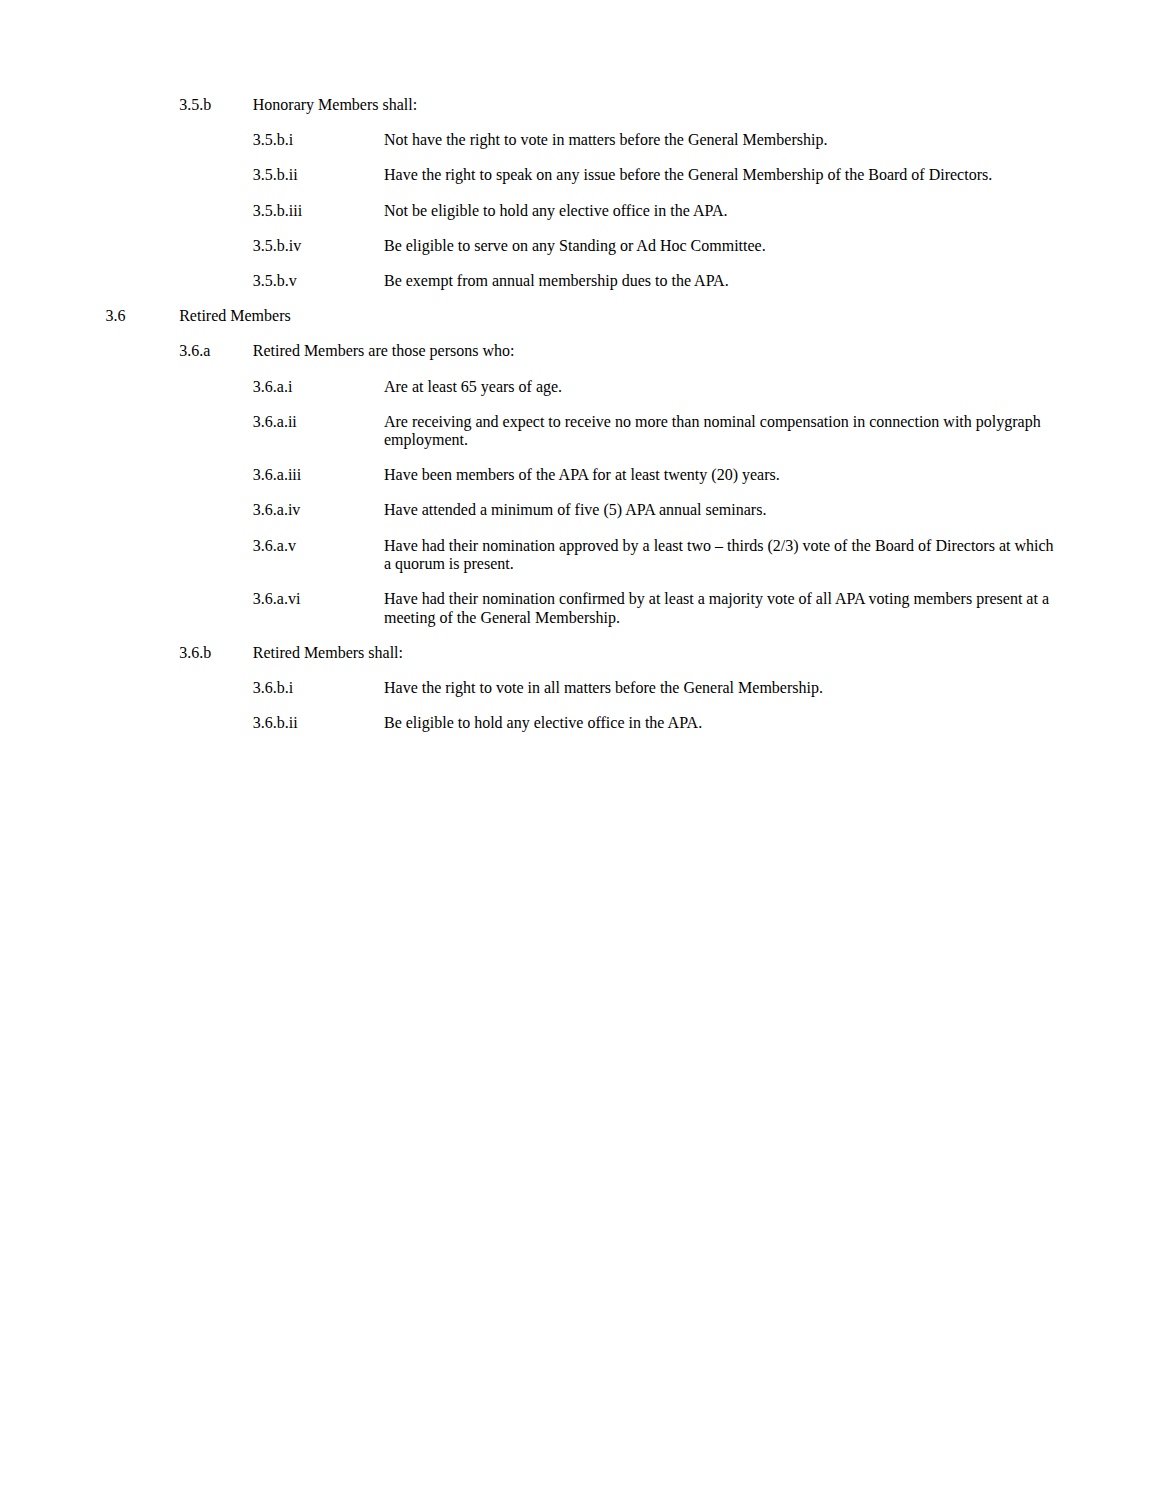3.5.b Honorary Members shall:
3.5.b.i Not have the right to vote in matters before the General Membership.
3.5.b.ii Have the right to speak on any issue before the General Membership of the Board of Directors.
3.5.b.iii Not be eligible to hold any elective office in the APA.
3.5.b.iv Be eligible to serve on any Standing or Ad Hoc Committee.
3.5.b.v Be exempt from annual membership dues to the APA.
3.6 Retired Members
3.6.a Retired Members are those persons who:
3.6.a.i Are at least 65 years of age.
3.6.a.ii Are receiving and expect to receive no more than nominal compensation in connection with polygraph employment.
3.6.a.iii Have been members of the APA for at least twenty (20) years.
3.6.a.iv Have attended a minimum of five (5) APA annual seminars.
3.6.a.v Have had their nomination approved by a least two – thirds (2/3) vote of the Board of Directors at which a quorum is present.
3.6.a.vi Have had their nomination confirmed by at least a majority vote of all APA voting members present at a meeting of the General Membership.
3.6.b Retired Members shall:
3.6.b.i Have the right to vote in all matters before the General Membership.
3.6.b.ii Be eligible to hold any elective office in the APA.